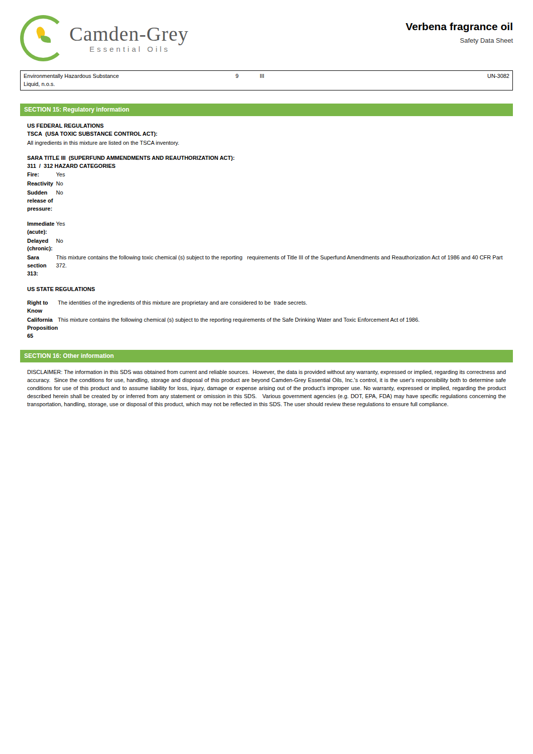Camden-Grey
Essential Oils
Verbena fragrance oil
Safety Data Sheet
| Environmentally Hazardous Substance Liquid, n.o.s. | 9 | III | UN-3082 |
SECTION 15: Regulatory information
US FEDERAL REGULATIONS
TSCA (USA TOXIC SUBSTANCE CONTROL ACT):
All ingredients in this mixture are listed on the TSCA inventory.
SARA TITLE III (SUPERFUND AMMENDMENTS AND REAUTHORIZATION ACT):
311 / 312 HAZARD CATEGORIES
| Fire: | Yes |
| Reactivity | No |
| Sudden release of pressure: | No |
| Immediate (acute): | Yes |
| Delayed (chronic): | No |
| Sara section 313: | This mixture contains the following toxic chemical (s) subject to the reporting requirements of Title III of the Superfund Amendments and Reauthorization Act of 1986 and 40 CFR Part 372. |
US STATE REGULATIONS
| Right to Know | The identities of the ingredients of this mixture are proprietary and are considered to be trade secrets. |
| California Proposition 65 | This mixture contains the following chemical (s) subject to the reporting requirements of the Safe Drinking Water and Toxic Enforcement Act of 1986. |
SECTION 16: Other information
DISCLAIMER: The information in this SDS was obtained from current and reliable sources. However, the data is provided without any warranty, expressed or implied, regarding its correctness and accuracy. Since the conditions for use, handling, storage and disposal of this product are beyond Camden-Grey Essential Oils, Inc.'s control, it is the user's responsibility both to determine safe conditions for use of this product and to assume liability for loss, injury, damage or expense arising out of the product's improper use. No warranty, expressed or implied, regarding the product described herein shall be created by or inferred from any statement or omission in this SDS. Various government agencies (e.g. DOT, EPA, FDA) may have specific regulations concerning the transportation, handling, storage, use or disposal of this product, which may not be reflected in this SDS. The user should review these regulations to ensure full compliance.